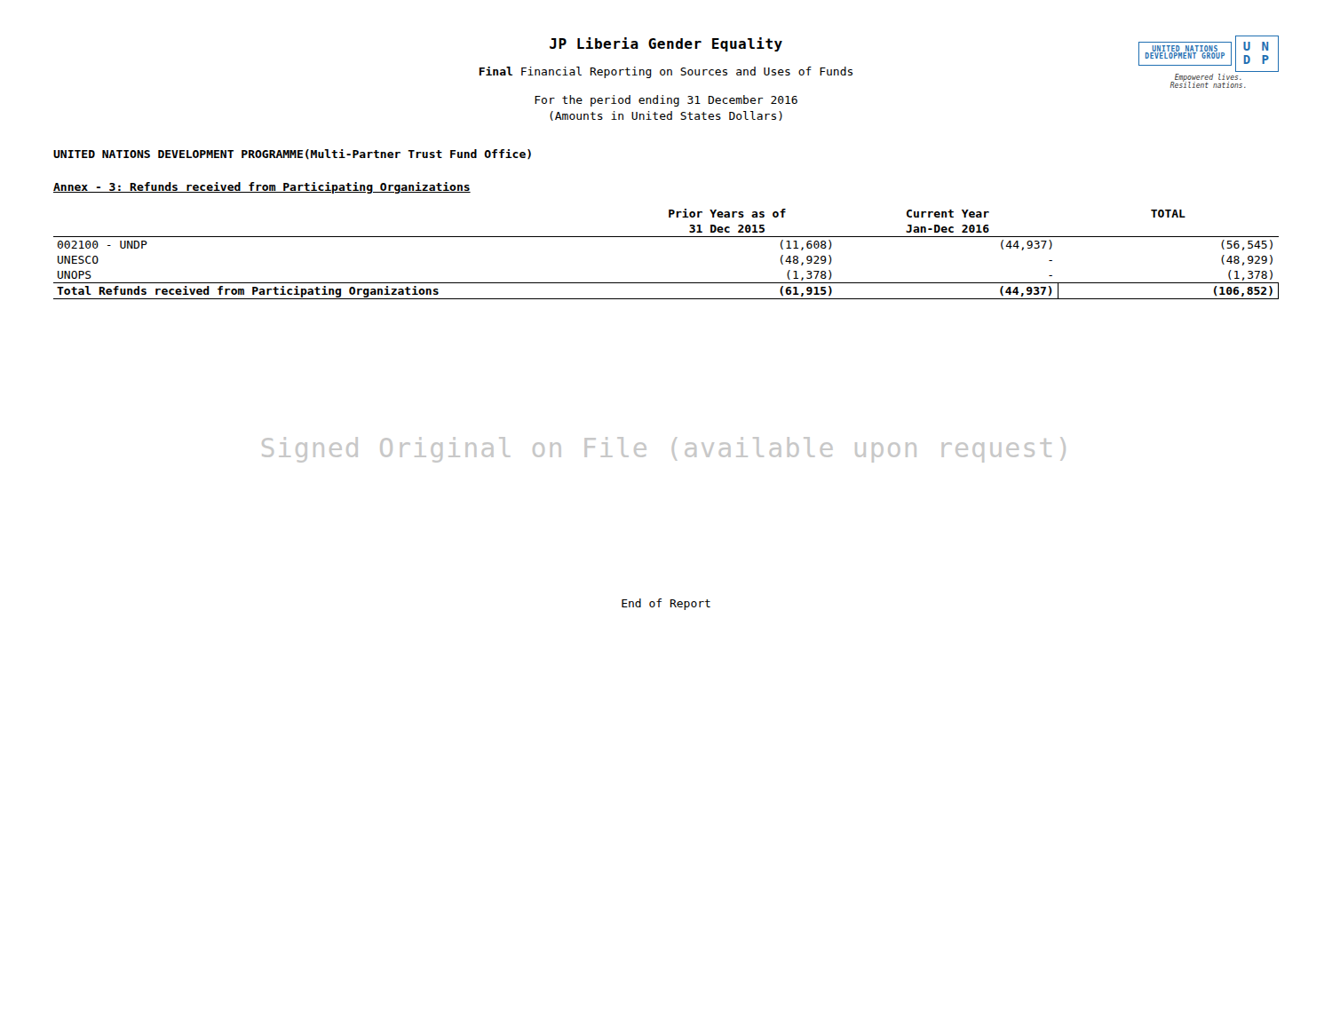UNITED NATIONS
DEVELOPMENT GROUP U N
D P
Empowered lives.
Resilient nations.
JP Liberia Gender Equality
Final Financial Reporting on Sources and Uses of Funds
For the period ending 31 December 2016
(Amounts in United States Dollars)
UNITED NATIONS DEVELOPMENT PROGRAMME(Multi-Partner Trust Fund Office)
Annex - 3: Refunds received from Participating Organizations
| | Prior Years as of | Current Year | TOTAL |
| --- | --- | --- | --- |
| | 31 Dec 2015 | Jan-Dec 2016 | |
| 002100 - UNDP | (11,608) | (44,937) | (56,545) |
| UNESCO | (48,929) | - | (48,929) |
| UNOPS | (1,378) | - | (1,378) |
| Total Refunds received from Participating Organizations | (61,915) | (44,937) | (106,852) |
Signed Original on File (available upon request)
End of Report